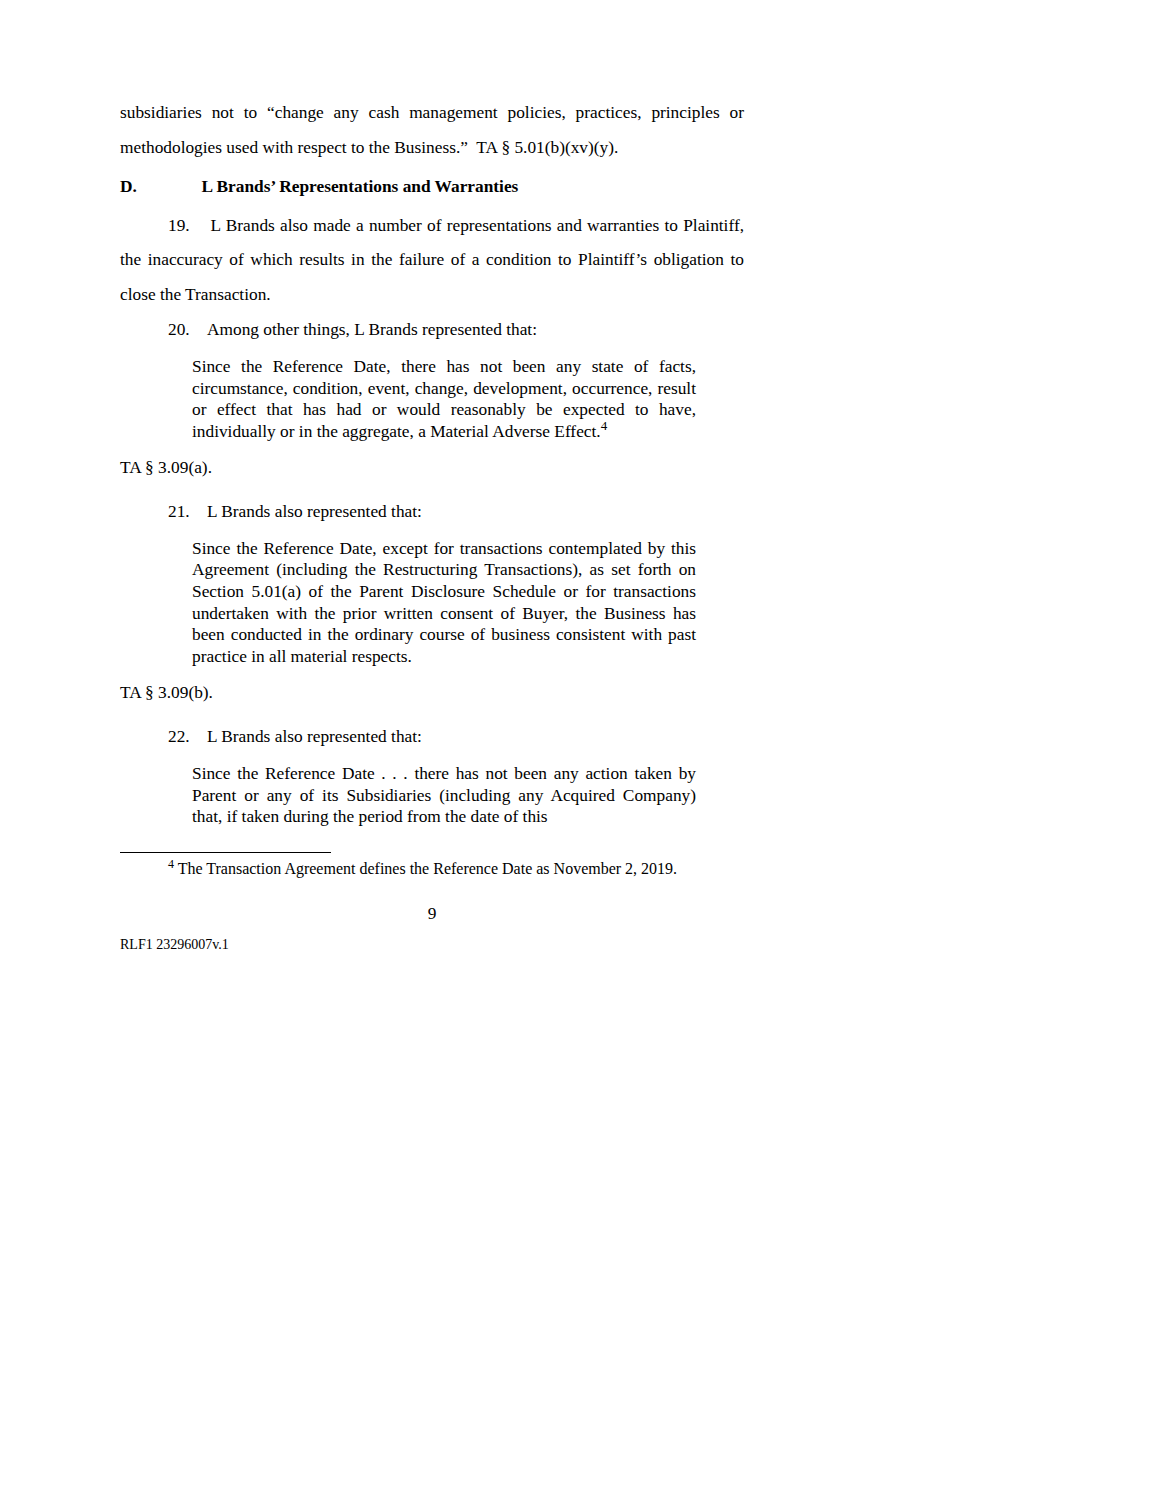subsidiaries not to “change any cash management policies, practices, principles or methodologies used with respect to the Business.” TA § 5.01(b)(xv)(y).
D. L Brands’ Representations and Warranties
19. L Brands also made a number of representations and warranties to Plaintiff, the inaccuracy of which results in the failure of a condition to Plaintiff’s obligation to close the Transaction.
20. Among other things, L Brands represented that:
Since the Reference Date, there has not been any state of facts, circumstance, condition, event, change, development, occurrence, result or effect that has had or would reasonably be expected to have, individually or in the aggregate, a Material Adverse Effect.4
TA § 3.09(a).
21. L Brands also represented that:
Since the Reference Date, except for transactions contemplated by this Agreement (including the Restructuring Transactions), as set forth on Section 5.01(a) of the Parent Disclosure Schedule or for transactions undertaken with the prior written consent of Buyer, the Business has been conducted in the ordinary course of business consistent with past practice in all material respects.
TA § 3.09(b).
22. L Brands also represented that:
Since the Reference Date . . . there has not been any action taken by Parent or any of its Subsidiaries (including any Acquired Company) that, if taken during the period from the date of this
4 The Transaction Agreement defines the Reference Date as November 2, 2019.
9
RLF1 23296007v.1